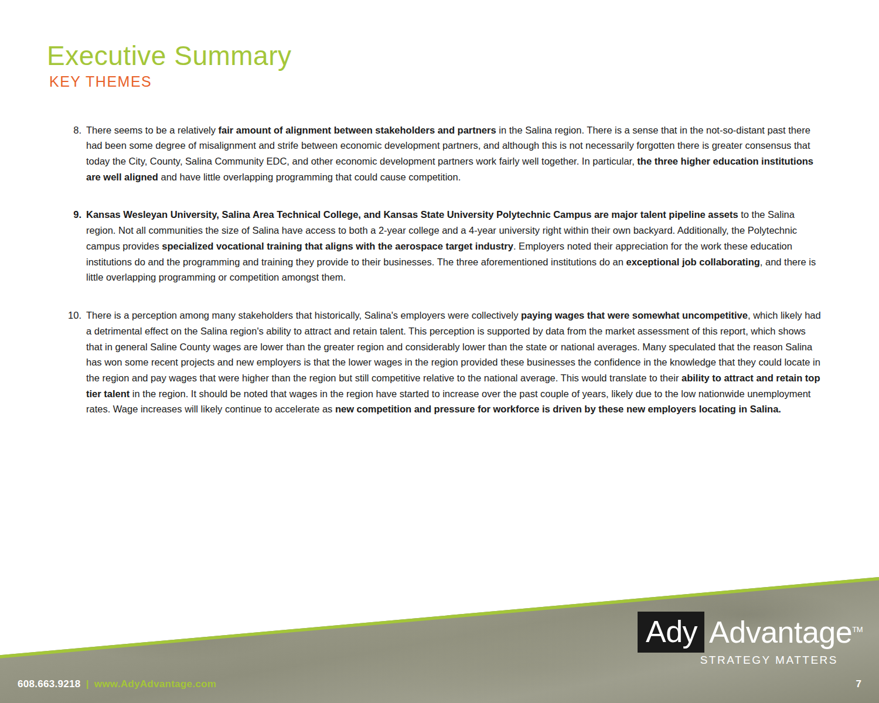Executive Summary
KEY THEMES
There seems to be a relatively fair amount of alignment between stakeholders and partners in the Salina region. There is a sense that in the not-so-distant past there had been some degree of misalignment and strife between economic development partners, and although this is not necessarily forgotten there is greater consensus that today the City, County, Salina Community EDC, and other economic development partners work fairly well together. In particular, the three higher education institutions are well aligned and have little overlapping programming that could cause competition.
Kansas Wesleyan University, Salina Area Technical College, and Kansas State University Polytechnic Campus are major talent pipeline assets to the Salina region. Not all communities the size of Salina have access to both a 2-year college and a 4-year university right within their own backyard. Additionally, the Polytechnic campus provides specialized vocational training that aligns with the aerospace target industry. Employers noted their appreciation for the work these education institutions do and the programming and training they provide to their businesses. The three aforementioned institutions do an exceptional job collaborating, and there is little overlapping programming or competition amongst them.
There is a perception among many stakeholders that historically, Salina's employers were collectively paying wages that were somewhat uncompetitive, which likely had a detrimental effect on the Salina region's ability to attract and retain talent. This perception is supported by data from the market assessment of this report, which shows that in general Saline County wages are lower than the greater region and considerably lower than the state or national averages. Many speculated that the reason Salina has won some recent projects and new employers is that the lower wages in the region provided these businesses the confidence in the knowledge that they could locate in the region and pay wages that were higher than the region but still competitive relative to the national average. This would translate to their ability to attract and retain top tier talent in the region. It should be noted that wages in the region have started to increase over the past couple of years, likely due to the low nationwide unemployment rates. Wage increases will likely continue to accelerate as new competition and pressure for workforce is driven by these new employers locating in Salina.
608.663.9218 | www.AdyAdvantage.com
7
Ady AdvantageTM
STRATEGY MATTERS